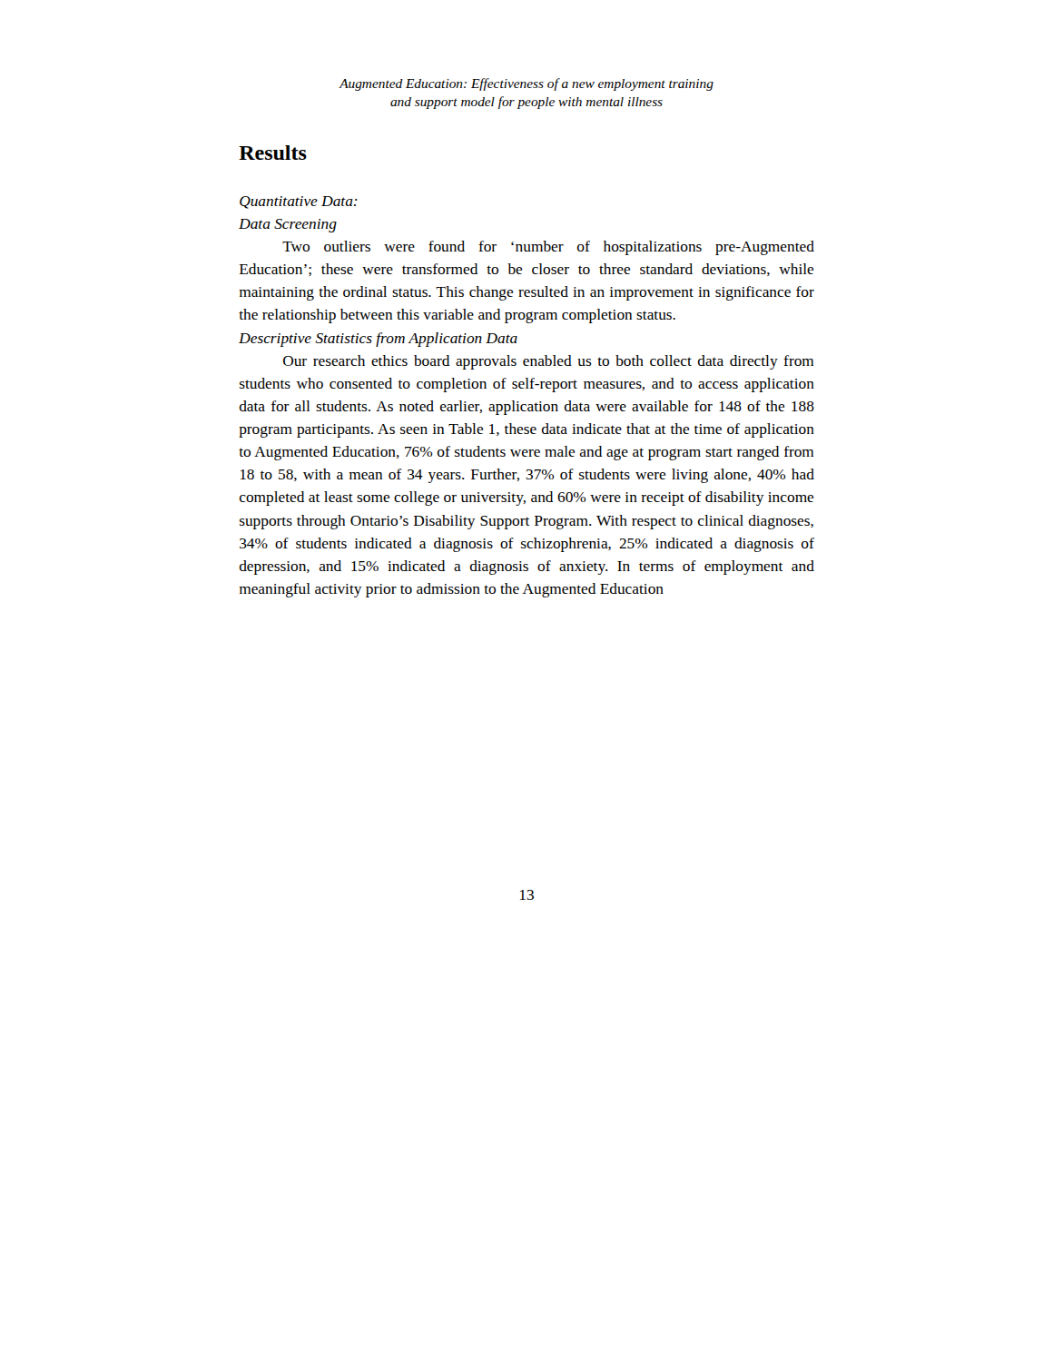Augmented Education: Effectiveness of a new employment training
and support model for people with mental illness
Results
Quantitative Data:
Data Screening
Two outliers were found for ‘number of hospitalizations pre-Augmented Education’; these were transformed to be closer to three standard deviations, while maintaining the ordinal status. This change resulted in an improvement in significance for the relationship between this variable and program completion status.
Descriptive Statistics from Application Data
Our research ethics board approvals enabled us to both collect data directly from students who consented to completion of self-report measures, and to access application data for all students. As noted earlier, application data were available for 148 of the 188 program participants. As seen in Table 1, these data indicate that at the time of application to Augmented Education, 76% of students were male and age at program start ranged from 18 to 58, with a mean of 34 years. Further, 37% of students were living alone, 40% had completed at least some college or university, and 60% were in receipt of disability income supports through Ontario’s Disability Support Program. With respect to clinical diagnoses, 34% of students indicated a diagnosis of schizophrenia, 25% indicated a diagnosis of depression, and 15% indicated a diagnosis of anxiety. In terms of employment and meaningful activity prior to admission to the Augmented Education
13